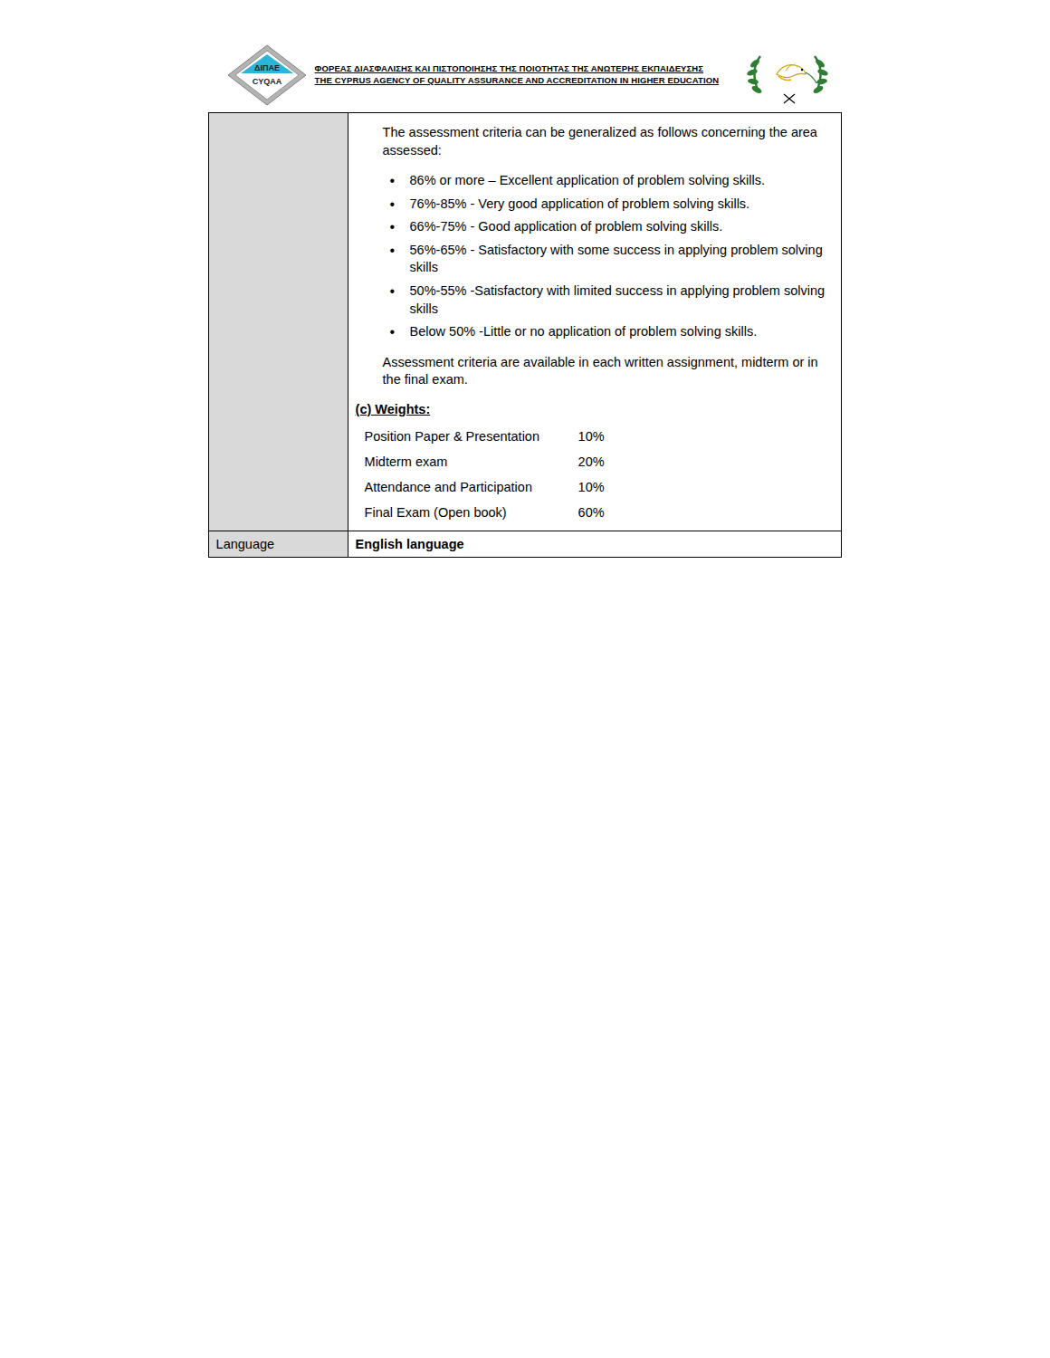ΔΙΠΑΕ CYQAA
ΦΟΡΕΑΣ ΔΙΑΣΦΑΛΙΣΗΣ ΚΑΙ ΠΙΣΤΟΠΟΙΗΣΗΣ ΤΗΣ ΠΟΙΟΤΗΤΑΣ ΤΗΣ ΑΝΩΤΕΡΗΣ ΕΚΠΑΙΔΕΥΣΗΣ
THE CYPRUS AGENCY OF QUALITY ASSURANCE AND ACCREDITATION IN HIGHER EDUCATION
| | The assessment criteria can be generalized as follows concerning the area assessed: 86% or more – Excellent application of problem solving skills. 76%-85% - Very good application of problem solving skills. 66%-75% - Good application of problem solving skills. 56%-65% - Satisfactory with some success in applying problem solving skills 50%-55% -Satisfactory with limited success in applying problem solving skills Below 50% -Little or no application of problem solving skills. Assessment criteria are available in each written assignment, midterm or in the final exam. (c) Weights: / Position Paper & Presentation / 10% / / Midterm exam / 20% / / Attendance and Participation / 10% / / Final Exam (Open book) / 60% / |
| Language | English language |